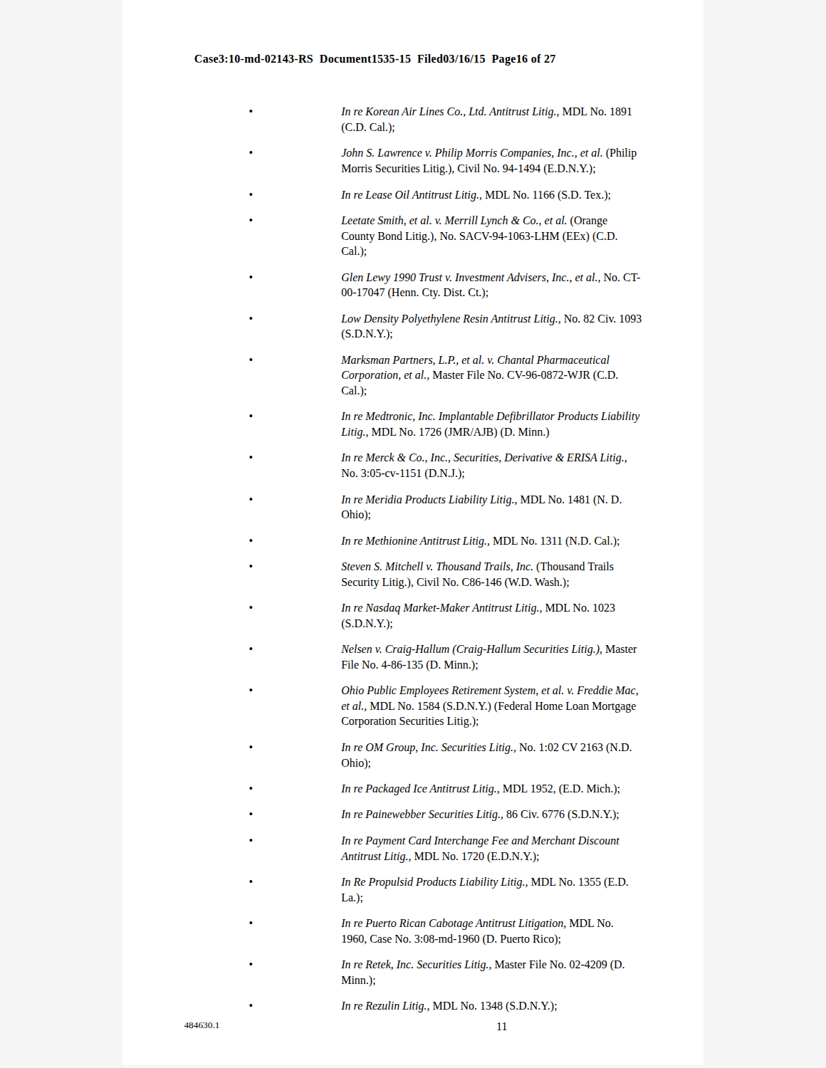Case3:10-md-02143-RS Document1535-15 Filed03/16/15 Page16 of 27
In re Korean Air Lines Co., Ltd. Antitrust Litig., MDL No. 1891 (C.D. Cal.);
John S. Lawrence v. Philip Morris Companies, Inc., et al. (Philip Morris Securities Litig.), Civil No. 94-1494 (E.D.N.Y.);
In re Lease Oil Antitrust Litig., MDL No. 1166 (S.D. Tex.);
Leetate Smith, et al. v. Merrill Lynch & Co., et al. (Orange County Bond Litig.), No. SACV-94-1063-LHM (EEx) (C.D. Cal.);
Glen Lewy 1990 Trust v. Investment Advisers, Inc., et al., No. CT-00-17047 (Henn. Cty. Dist. Ct.);
Low Density Polyethylene Resin Antitrust Litig., No. 82 Civ. 1093 (S.D.N.Y.);
Marksman Partners, L.P., et al. v. Chantal Pharmaceutical Corporation, et al., Master File No. CV-96-0872-WJR (C.D. Cal.);
In re Medtronic, Inc. Implantable Defibrillator Products Liability Litig., MDL No. 1726 (JMR/AJB) (D. Minn.)
In re Merck & Co., Inc., Securities, Derivative & ERISA Litig., No. 3:05-cv-1151 (D.N.J.);
In re Meridia Products Liability Litig., MDL No. 1481 (N. D. Ohio);
In re Methionine Antitrust Litig., MDL No. 1311 (N.D. Cal.);
Steven S. Mitchell v. Thousand Trails, Inc. (Thousand Trails Security Litig.), Civil No. C86-146 (W.D. Wash.);
In re Nasdaq Market-Maker Antitrust Litig., MDL No. 1023 (S.D.N.Y.);
Nelsen v. Craig-Hallum (Craig-Hallum Securities Litig.), Master File No. 4-86-135 (D. Minn.);
Ohio Public Employees Retirement System, et al. v. Freddie Mac, et al., MDL No. 1584 (S.D.N.Y.) (Federal Home Loan Mortgage Corporation Securities Litig.);
In re OM Group, Inc. Securities Litig., No. 1:02 CV 2163 (N.D. Ohio);
In re Packaged Ice Antitrust Litig., MDL 1952, (E.D. Mich.);
In re Painewebber Securities Litig., 86 Civ. 6776 (S.D.N.Y.);
In re Payment Card Interchange Fee and Merchant Discount Antitrust Litig., MDL No. 1720 (E.D.N.Y.);
In Re Propulsid Products Liability Litig., MDL No. 1355 (E.D. La.);
In re Puerto Rican Cabotage Antitrust Litigation, MDL No. 1960, Case No. 3:08-md-1960 (D. Puerto Rico);
In re Retek, Inc. Securities Litig., Master File No. 02-4209 (D. Minn.);
In re Rezulin Litig., MDL No. 1348 (S.D.N.Y.);
484630.1
11